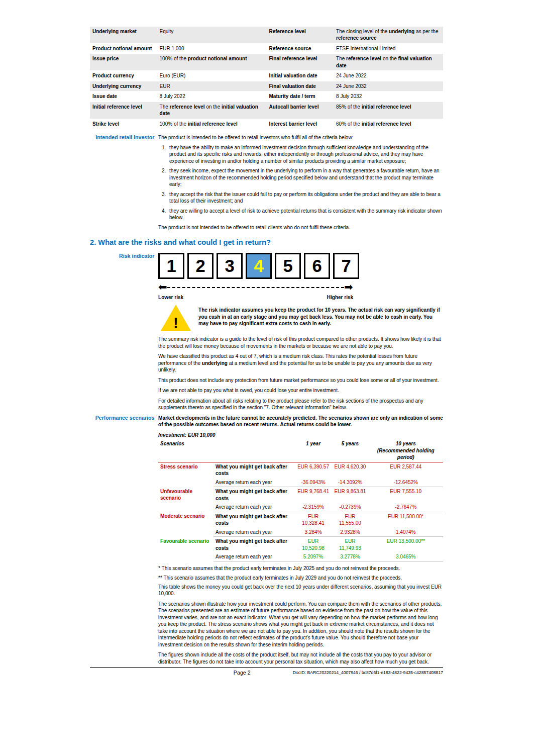| Underlying market | Equity | Reference level | The closing level of the underlying as per the reference source |
| Product notional amount | EUR 1,000 | Reference source | FTSE International Limited |
| Issue price | 100% of the product notional amount | Final reference level | The reference level on the final valuation date |
| Product currency | Euro (EUR) | Initial valuation date | 24 June 2022 |
| Underlying currency | EUR | Final valuation date | 24 June 2032 |
| Issue date | 8 July 2022 | Maturity date / term | 8 July 2032 |
| Initial reference level | The reference level on the initial valuation date | Autocall barrier level | 85% of the initial reference level |
| Strike level | 100% of the initial reference level | Interest barrier level | 60% of the initial reference level |
Intended retail investor
The product is intended to be offered to retail investors who fulfil all of the criteria below:
they have the ability to make an informed investment decision through sufficient knowledge and understanding of the product and its specific risks and rewards, either independently or through professional advice, and they may have experience of investing in and/or holding a number of similar products providing a similar market exposure;
they seek income, expect the movement in the underlying to perform in a way that generates a favourable return, have an investment horizon of the recommended holding period specified below and understand that the product may terminate early;
they accept the risk that the issuer could fail to pay or perform its obligations under the product and they are able to bear a total loss of their investment; and
they are willing to accept a level of risk to achieve potential returns that is consistent with the summary risk indicator shown below.
The product is not intended to be offered to retail clients who do not fulfil these criteria.
2. What are the risks and what could I get in return?
Risk indicator
1
2
3
4
5
6
7
⬅ ➡
Lower risk Higher risk
The risk indicator assumes you keep the product for 10 years. The actual risk can vary significantly if you cash in at an early stage and you may get back less. You may not be able to cash in early. You may have to pay significant extra costs to cash in early.
The summary risk indicator is a guide to the level of risk of this product compared to other products. It shows how likely it is that the product will lose money because of movements in the markets or because we are not able to pay you.
We have classified this product as 4 out of 7, which is a medium risk class. This rates the potential losses from future performance of the underlying at a medium level and the potential for us to be unable to pay you any amounts due as very unlikely.
This product does not include any protection from future market performance so you could lose some or all of your investment.
If we are not able to pay you what is owed, you could lose your entire investment.
For detailed information about all risks relating to the product please refer to the risk sections of the prospectus and any supplements thereto as specified in the section "7. Other relevant information" below.
Performance scenarios
Market developments in the future cannot be accurately predicted. The scenarios shown are only an indication of some of the possible outcomes based on recent returns. Actual returns could be lower.
Investment: EUR 10,000
| Scenarios | | 1 year | 5 years | 10 years (Recommended holding period) |
| --- | --- | --- | --- | --- |
| Stress scenario | What you might get back after costs | EUR 6,390.57 | EUR 4,620.30 | EUR 2,587.44 |
| Average return each year | -36.0943% | -14.3092% | -12.6452% |
| Unfavourable scenario | What you might get back after costs | EUR 9,768.41 | EUR 9,863.81 | EUR 7,555.10 |
| Average return each year | -2.3159% | -0.2739% | -2.7647% |
| Moderate scenario | What you might get back after costs | EUR 10,328.41 | EUR 11,555.00 | EUR 11,500.00* |
| Average return each year | 3.284% | 2.9328% | 1.4074% |
| Favourable scenario | What you might get back after costs | EUR 10,520.98 | EUR 11,749.93 | EUR 13,500.00** |
| Average return each year | 5.2097% | 3.2778% | 3.0465% |
* This scenario assumes that the product early terminates in July 2025 and you do not reinvest the proceeds.
** This scenario assumes that the product early terminates in July 2029 and you do not reinvest the proceeds.
This table shows the money you could get back over the next 10 years under different scenarios, assuming that you invest EUR 10,000.
The scenarios shown illustrate how your investment could perform. You can compare them with the scenarios of other products. The scenarios presented are an estimate of future performance based on evidence from the past on how the value of this investment varies, and are not an exact indicator. What you get will vary depending on how the market performs and how long you keep the product. The stress scenario shows what you might get back in extreme market circumstances, and it does not take into account the situation where we are not able to pay you. In addition, you should note that the results shown for the intermediate holding periods do not reflect estimates of the product's future value. You should therefore not base your investment decision on the results shown for these interim holding periods.
The figures shown include all the costs of the product itself, but may not include all the costs that you pay to your advisor or distributor. The figures do not take into account your personal tax situation, which may also affect how much you get back.
Page 2
DocID: BARC20220214_4007946 / bc87d6f1-e183-4822-9435-c42857408817